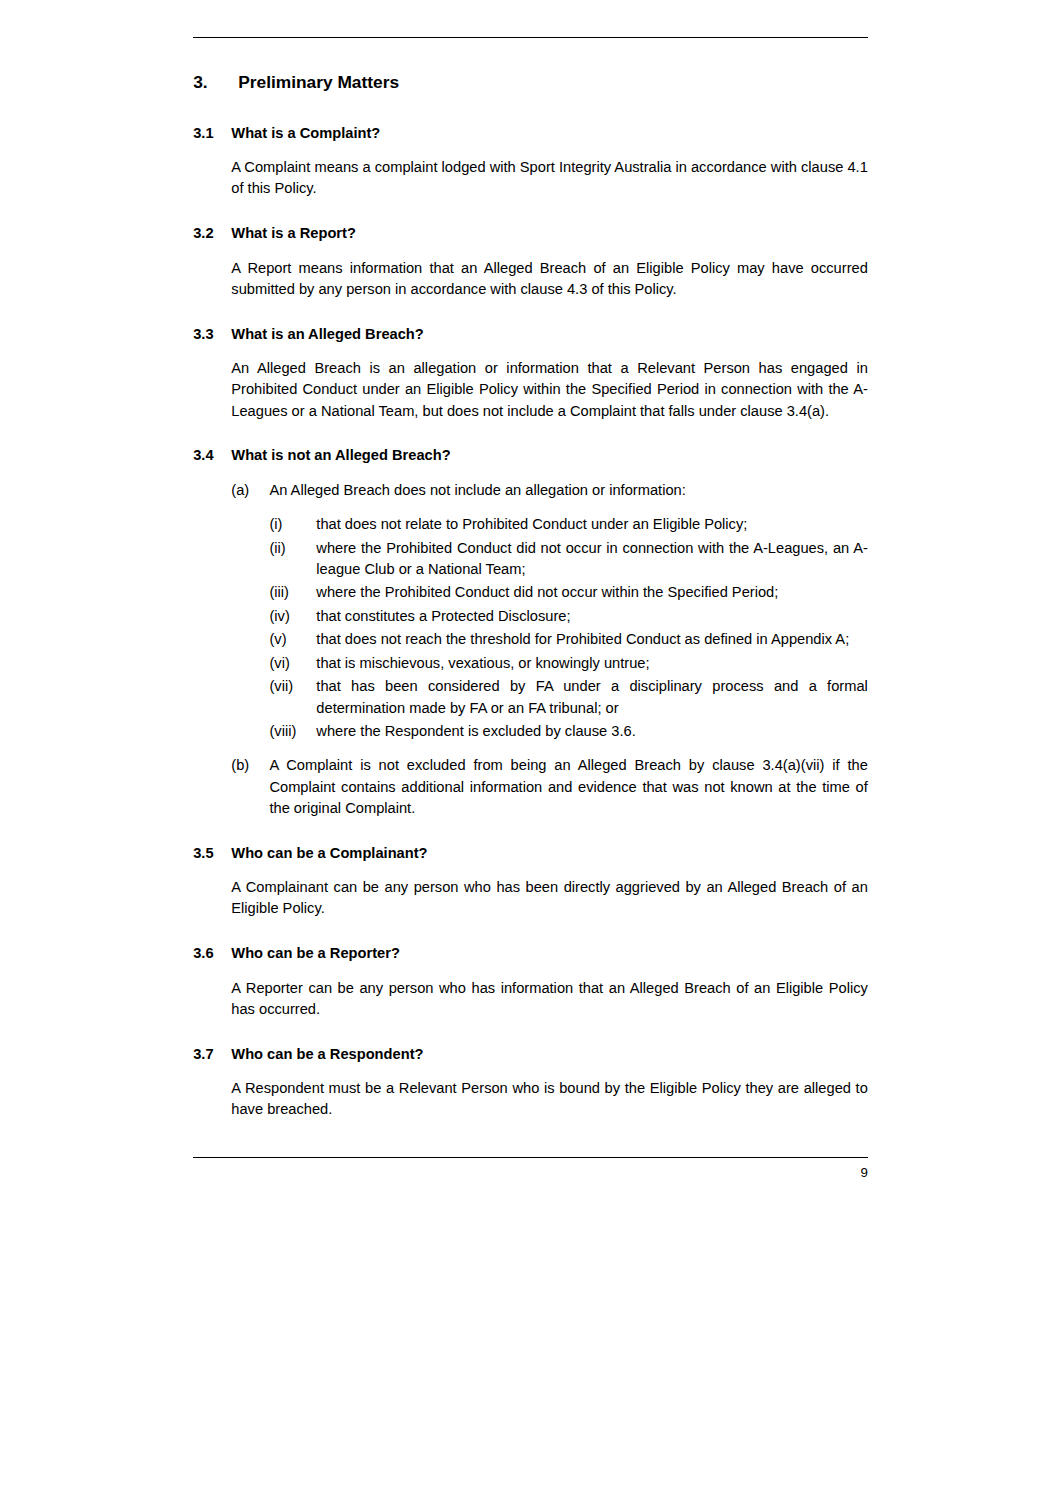3. Preliminary Matters
3.1 What is a Complaint?
A Complaint means a complaint lodged with Sport Integrity Australia in accordance with clause 4.1 of this Policy.
3.2 What is a Report?
A Report means information that an Alleged Breach of an Eligible Policy may have occurred submitted by any person in accordance with clause 4.3 of this Policy.
3.3 What is an Alleged Breach?
An Alleged Breach is an allegation or information that a Relevant Person has engaged in Prohibited Conduct under an Eligible Policy within the Specified Period in connection with the A-Leagues or a National Team, but does not include a Complaint that falls under clause 3.4(a).
3.4 What is not an Alleged Breach?
(a) An Alleged Breach does not include an allegation or information:
(i) that does not relate to Prohibited Conduct under an Eligible Policy;
(ii) where the Prohibited Conduct did not occur in connection with the A-Leagues, an A-league Club or a National Team;
(iii) where the Prohibited Conduct did not occur within the Specified Period;
(iv) that constitutes a Protected Disclosure;
(v) that does not reach the threshold for Prohibited Conduct as defined in Appendix A;
(vi) that is mischievous, vexatious, or knowingly untrue;
(vii) that has been considered by FA under a disciplinary process and a formal determination made by FA or an FA tribunal; or
(viii) where the Respondent is excluded by clause 3.6.
(b) A Complaint is not excluded from being an Alleged Breach by clause 3.4(a)(vii) if the Complaint contains additional information and evidence that was not known at the time of the original Complaint.
3.5 Who can be a Complainant?
A Complainant can be any person who has been directly aggrieved by an Alleged Breach of an Eligible Policy.
3.6 Who can be a Reporter?
A Reporter can be any person who has information that an Alleged Breach of an Eligible Policy has occurred.
3.7 Who can be a Respondent?
A Respondent must be a Relevant Person who is bound by the Eligible Policy they are alleged to have breached.
9